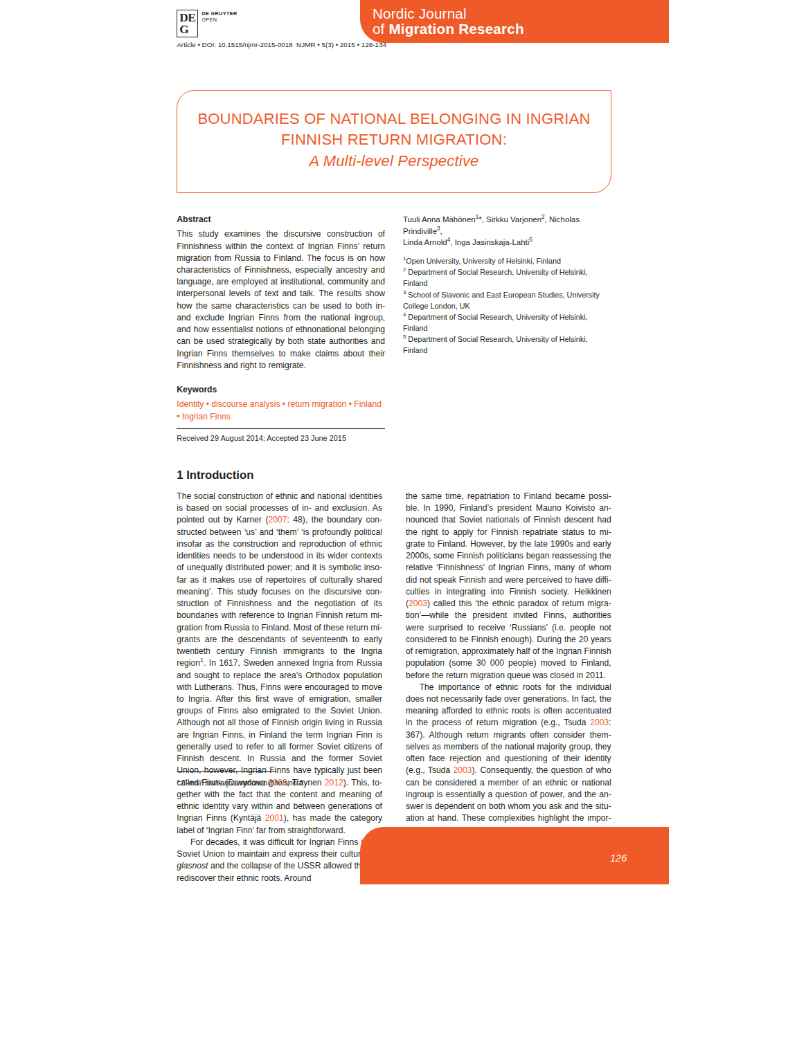DE G
De Gruyter
Open
Nordic Journal
of Migration Research
Article • DOI: 10.1515/njmr-2015-0018 NJMR • 5(3) • 2015 • 126-134
BOUNDARIES OF NATIONAL BELONGING IN INGRIAN
FINNISH RETURN MIGRATION: A Multi-level Perspective
Abstract
This study examines the discursive construction of Finnishness within the context of Ingrian Finns’ return migration from Russia to Finland. The focus is on how characteristics of Finnishness, especially ancestry and language, are employed at institutional, community and interpersonal levels of text and talk. The results show how the same characteristics can be used to both in- and exclude Ingrian Finns from the national ingroup, and how essentialist notions of ethnonational belonging can be used strategically by both state authorities and Ingrian Finns themselves to make claims about their Finnishness and right to remigrate.
Keywords
Identity • discourse analysis • return migration • Finland • Ingrian Finns
Received 29 August 2014; Accepted 23 June 2015
Tuuli Anna Mähönen1*, Sirkku Varjonen2, Nicholas Prindiville3,
Linda Arnold4, Inga Jasinskaja-Lahti5
1Open University, University of Helsinki, Finland
2 Department of Social Research, University of Helsinki, Finland
3 School of Slavonic and East European Studies, University College London, UK
4 Department of Social Research, University of Helsinki, Finland
5 Department of Social Research, University of Helsinki, Finland
1 Introduction
The social construction of ethnic and national identities is based on social processes of in- and exclusion. As pointed out by Karner (2007: 48), the boundary constructed between ‘us’ and ‘them’ ‘is profoundly political insofar as the construction and reproduction of ethnic identities needs to be understood in its wider contexts of unequally distributed power; and it is symbolic insofar as it makes use of repertoires of culturally shared meaning’. This study focuses on the discursive construction of Finnishness and the negotiation of its boundaries with reference to Ingrian Finnish return migration from Russia to Finland. Most of these return migrants are the descendants of seventeenth to early twentieth century Finnish immigrants to the Ingria region1. In 1617, Sweden annexed Ingria from Russia and sought to replace the area’s Orthodox population with Lutherans. Thus, Finns were encouraged to move to Ingria. After this first wave of emigration, smaller groups of Finns also emigrated to the Soviet Union. Although not all those of Finnish origin living in Russia are Ingrian Finns, in Finland the term Ingrian Finn is generally used to refer to all former Soviet citizens of Finnish descent. In Russia and the former Soviet Union, however, Ingrian Finns have typically just been called Finns (Davydova 2003, Tiaynen 2012). This, together with the fact that the content and meaning of ethnic identity vary within and between generations of Ingrian Finns (Kyntäjä 2001), has made the category label of ‘Ingrian Finn’ far from straightforward.
For decades, it was difficult for Ingrian Finns in the Soviet Union to maintain and express their culture, but glasnost and the collapse of the USSR allowed them to rediscover their ethnic roots. Around
the same time, repatriation to Finland became possible. In 1990, Finland’s president Mauno Koivisto announced that Soviet nationals of Finnish descent had the right to apply for Finnish repatriate status to migrate to Finland. However, by the late 1990s and early 2000s, some Finnish politicians began reassessing the relative ‘Finnishness’ of Ingrian Finns, many of whom did not speak Finnish and were perceived to have difficulties in integrating into Finnish society. Heikkinen (2003) called this ‘the ethnic paradox of return migration’—while the president invited Finns, authorities were surprised to receive ‘Russians’ (i.e. people not considered to be Finnish enough). During the 20 years of remigration, approximately half of the Ingrian Finnish population (some 30 000 people) moved to Finland, before the return migration queue was closed in 2011.
The importance of ethnic roots for the individual does not necessarily fade over generations. In fact, the meaning afforded to ethnic roots is often accentuated in the process of return migration (e.g., Tsuda 2003: 367). Although return migrants often consider themselves as members of the national majority group, they often face rejection and questioning of their identity (e.g., Tsuda 2003). Consequently, the question of who can be considered a member of an ethnic or national ingroup is essentially a question of power, and the answer is dependent on both whom you ask and the situation at hand. These complexities highlight the importance of studying return migrants’ identities as discursively constructed by different actors in various situations. Compared to other migrant groups, return migrants may be considered close to—if not part of— the ethnic majority.
* E-mail: tuuli-anna.mahonen@helsinki.fi
126